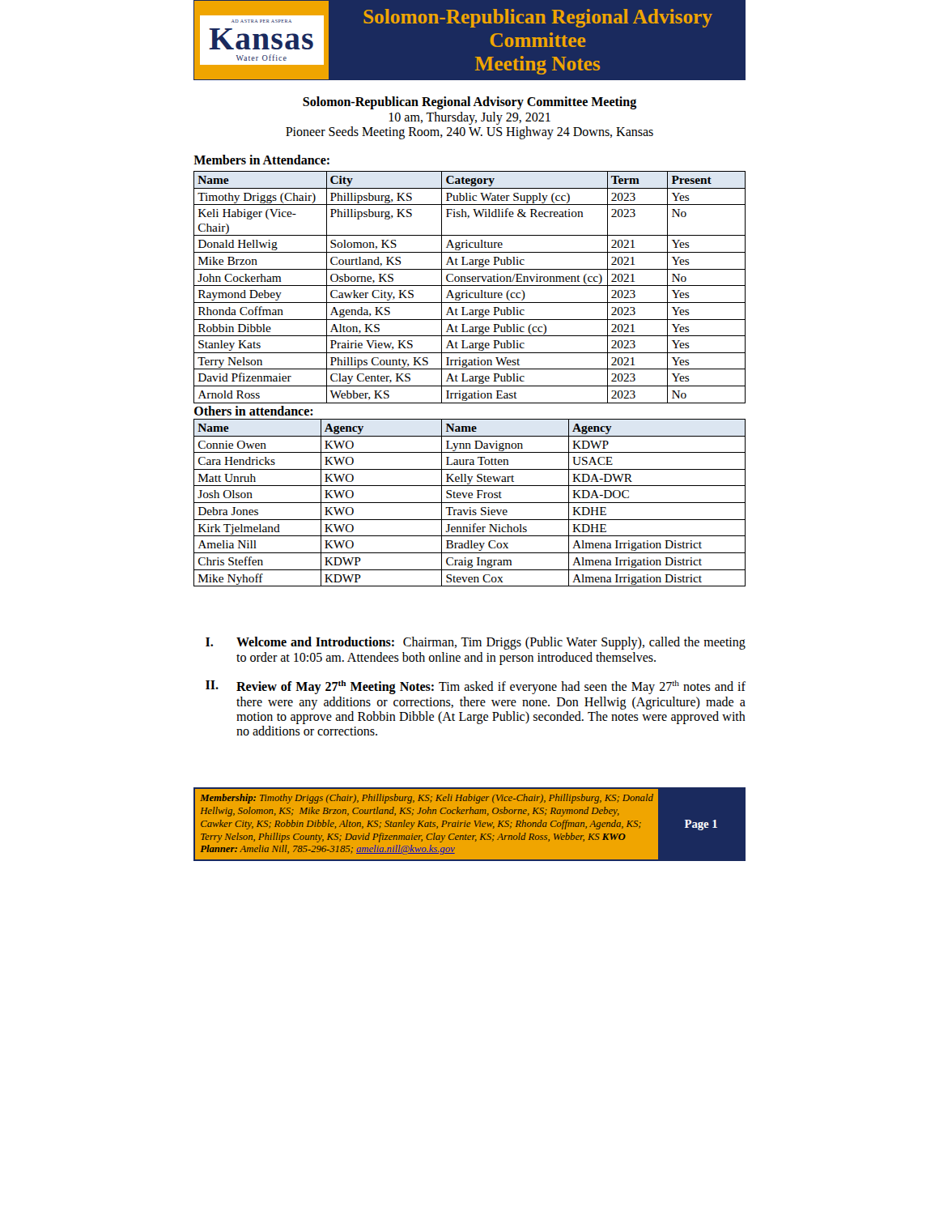AD ASTRA PER ASPERA Kansas Water Office
Solomon-Republican Regional Advisory Committee
Meeting Notes
Solomon-Republican Regional Advisory Committee Meeting
10 am, Thursday, July 29, 2021
Pioneer Seeds Meeting Room, 240 W. US Highway 24 Downs, Kansas
Members in Attendance:
| Name | City | Category | Term | Present |
| --- | --- | --- | --- | --- |
| Timothy Driggs (Chair) | Phillipsburg, KS | Public Water Supply (cc) | 2023 | Yes |
| Keli Habiger (Vice-Chair) | Phillipsburg, KS | Fish, Wildlife & Recreation | 2023 | No |
| Donald Hellwig | Solomon, KS | Agriculture | 2021 | Yes |
| Mike Brzon | Courtland, KS | At Large Public | 2021 | Yes |
| John Cockerham | Osborne, KS | Conservation/Environment (cc) | 2021 | No |
| Raymond Debey | Cawker City, KS | Agriculture (cc) | 2023 | Yes |
| Rhonda Coffman | Agenda, KS | At Large Public | 2023 | Yes |
| Robbin Dibble | Alton, KS | At Large Public (cc) | 2021 | Yes |
| Stanley Kats | Prairie View, KS | At Large Public | 2023 | Yes |
| Terry Nelson | Phillips County, KS | Irrigation West | 2021 | Yes |
| David Pfizenmaier | Clay Center, KS | At Large Public | 2023 | Yes |
| Arnold Ross | Webber, KS | Irrigation East | 2023 | No |
Others in attendance:
| Name | Agency | Name | Agency |
| --- | --- | --- | --- |
| Connie Owen | KWO | Lynn Davignon | KDWP |
| Cara Hendricks | KWO | Laura Totten | USACE |
| Matt Unruh | KWO | Kelly Stewart | KDA-DWR |
| Josh Olson | KWO | Steve Frost | KDA-DOC |
| Debra Jones | KWO | Travis Sieve | KDHE |
| Kirk Tjelmeland | KWO | Jennifer Nichols | KDHE |
| Amelia Nill | KWO | Bradley Cox | Almena Irrigation District |
| Chris Steffen | KDWP | Craig Ingram | Almena Irrigation District |
| Mike Nyhoff | KDWP | Steven Cox | Almena Irrigation District |
I.
Welcome and Introductions: Chairman, Tim Driggs (Public Water Supply), called the meeting to order at 10:05 am. Attendees both online and in person introduced themselves.
II.
Review of May 27th Meeting Notes: Tim asked if everyone had seen the May 27th notes and if there were any additions or corrections, there were none. Don Hellwig (Agriculture) made a motion to approve and Robbin Dibble (At Large Public) seconded. The notes were approved with no additions or corrections.
Membership: Timothy Driggs (Chair), Phillipsburg, KS; Keli Habiger (Vice-Chair), Phillipsburg, KS; Donald Hellwig, Solomon, KS; Mike Brzon, Courtland, KS; John Cockerham, Osborne, KS; Raymond Debey, Cawker City, KS; Robbin Dibble, Alton, KS; Stanley Kats, Prairie View, KS; Rhonda Coffman, Agenda, KS; Terry Nelson, Phillips County, KS; David Pfizenmaier, Clay Center, KS; Arnold Ross, Webber, KS KWO Planner: Amelia Nill, 785-296-3185; amelia.nill@kwo.ks.gov
Page 1